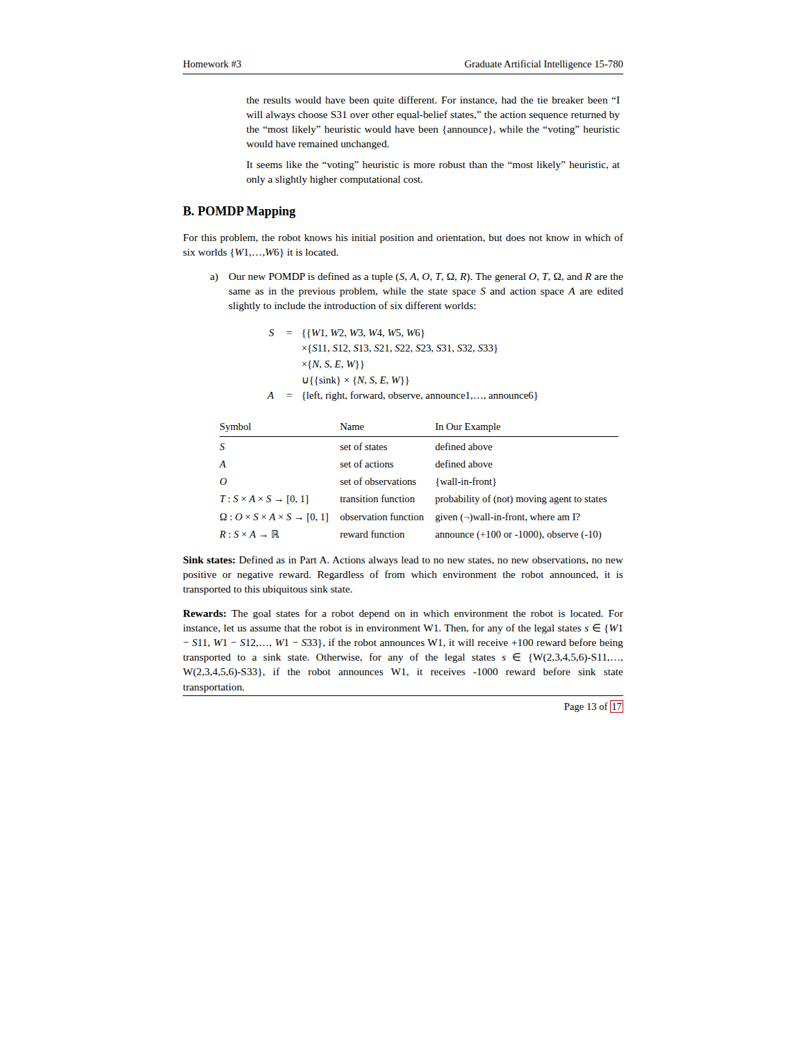Homework #3
Graduate Artificial Intelligence 15-780
the results would have been quite different. For instance, had the tie breaker been “I will always choose S31 over other equal-belief states,” the action sequence returned by the “most likely” heuristic would have been {announce}, while the “voting” heuristic would have remained unchanged.
It seems like the “voting” heuristic is more robust than the “most likely” heuristic, at only a slightly higher computational cost.
B. POMDP Mapping
For this problem, the robot knows his initial position and orientation, but does not know in which of six worlds {W1,…,W6} it is located.
a) Our new POMDP is defined as a tuple (S, A, O, T, Ω, R). The general O, T, Ω, and R are the same as in the previous problem, while the state space S and action space A are edited slightly to include the introduction of six different worlds:
| S | = | {{ W 1, W 2, W 3, W 4, W 5, W 6} |
| | | ×{ S 11, S 12, S 13, S 21, S 22, S 23, S 31, S 32, S 33} |
| | | ×{ N , S , E , W }} |
| | | ∪{{sink} × { N , S , E , W }} |
| A | = | {left, right, forward, observe, announce1,…, announce6} |
| Symbol | Name | In Our Example |
| --- | --- | --- |
| S | set of states | defined above |
| A | set of actions | defined above |
| O | set of observations | {wall-in-front} |
| T : S × A × S → [0, 1] | transition function | probability of (not) moving agent to states |
| Ω : O × S × A × S → [0, 1] | observation function | given (¬)wall-in-front, where am I? |
| R : S × A → ℝ | reward function | announce (+100 or -1000), observe (-10) |
Sink states: Defined as in Part A. Actions always lead to no new states, no new observations, no new positive or negative reward. Regardless of from which environment the robot announced, it is transported to this ubiquitous sink state.
Rewards: The goal states for a robot depend on in which environment the robot is located. For instance, let us assume that the robot is in environment W1. Then, for any of the legal states s ∈ {W1 − S11, W1 − S12,…, W1 − S33}, if the robot announces W1, it will receive +100 reward before being transported to a sink state. Otherwise, for any of the legal states s ∈ {W(2,3,4,5,6)-S11,…, W(2,3,4,5,6)-S33}, if the robot announces W1, it receives -1000 reward before sink state transportation.
Page 13 of 17